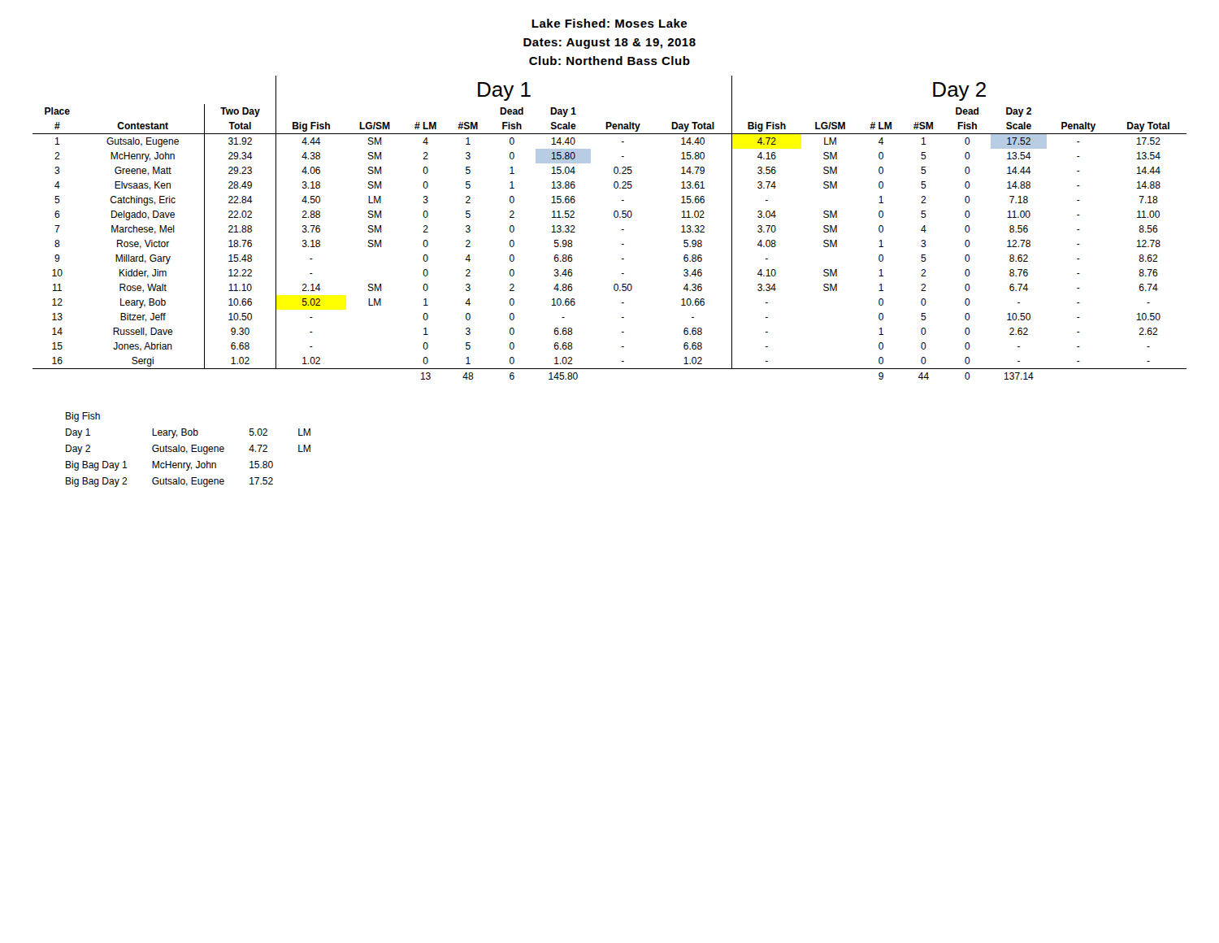Lake Fished: Moses Lake
Dates: August 18 & 19, 2018
Club: Northend Bass Club
| | Day 1 | Day 2 |
| --- | --- | --- |
| Place | | Two Day | | | | | Dead | Day 1 | | | | | | | Dead | Day 2 | | |
| # | Contestant | Total | Big Fish | LG/SM | # LM | #SM | Fish | Scale | Penalty | Day Total | Big Fish | LG/SM | # LM | #SM | Fish | Scale | Penalty | Day Total |
| 1 | Gutsalo, Eugene | 31.92 | 4.44 | SM | 4 | 1 | 0 | 14.40 | - | 14.40 | 4.72 | LM | 4 | 1 | 0 | 17.52 | - | 17.52 |
| 2 | McHenry, John | 29.34 | 4.38 | SM | 2 | 3 | 0 | 15.80 | - | 15.80 | 4.16 | SM | 0 | 5 | 0 | 13.54 | - | 13.54 |
| 3 | Greene, Matt | 29.23 | 4.06 | SM | 0 | 5 | 1 | 15.04 | 0.25 | 14.79 | 3.56 | SM | 0 | 5 | 0 | 14.44 | - | 14.44 |
| 4 | Elvsaas, Ken | 28.49 | 3.18 | SM | 0 | 5 | 1 | 13.86 | 0.25 | 13.61 | 3.74 | SM | 0 | 5 | 0 | 14.88 | - | 14.88 |
| 5 | Catchings, Eric | 22.84 | 4.50 | LM | 3 | 2 | 0 | 15.66 | - | 15.66 | - | | 1 | 2 | 0 | 7.18 | - | 7.18 |
| 6 | Delgado, Dave | 22.02 | 2.88 | SM | 0 | 5 | 2 | 11.52 | 0.50 | 11.02 | 3.04 | SM | 0 | 5 | 0 | 11.00 | - | 11.00 |
| 7 | Marchese, Mel | 21.88 | 3.76 | SM | 2 | 3 | 0 | 13.32 | - | 13.32 | 3.70 | SM | 0 | 4 | 0 | 8.56 | - | 8.56 |
| 8 | Rose, Victor | 18.76 | 3.18 | SM | 0 | 2 | 0 | 5.98 | - | 5.98 | 4.08 | SM | 1 | 3 | 0 | 12.78 | - | 12.78 |
| 9 | Millard, Gary | 15.48 | - | | 0 | 4 | 0 | 6.86 | - | 6.86 | - | | 0 | 5 | 0 | 8.62 | - | 8.62 |
| 10 | Kidder, Jim | 12.22 | - | | 0 | 2 | 0 | 3.46 | - | 3.46 | 4.10 | SM | 1 | 2 | 0 | 8.76 | - | 8.76 |
| 11 | Rose, Walt | 11.10 | 2.14 | SM | 0 | 3 | 2 | 4.86 | 0.50 | 4.36 | 3.34 | SM | 1 | 2 | 0 | 6.74 | - | 6.74 |
| 12 | Leary, Bob | 10.66 | 5.02 | LM | 1 | 4 | 0 | 10.66 | - | 10.66 | - | | 0 | 0 | 0 | - | - | - |
| 13 | Bitzer, Jeff | 10.50 | - | | 0 | 0 | 0 | - | - | - | - | | 0 | 5 | 0 | 10.50 | - | 10.50 |
| 14 | Russell, Dave | 9.30 | - | | 1 | 3 | 0 | 6.68 | - | 6.68 | - | | 1 | 0 | 0 | 2.62 | - | 2.62 |
| 15 | Jones, Abrian | 6.68 | - | | 0 | 5 | 0 | 6.68 | - | 6.68 | - | | 0 | 0 | 0 | - | - | - |
| 16 | Sergi | 1.02 | 1.02 | | 0 | 1 | 0 | 1.02 | - | 1.02 | - | | 0 | 0 | 0 | - | - | - |
| | | | | | 13 | 48 | 6 | 145.80 | | | | | 9 | 44 | 0 | 137.14 | | |
| Big Fish | | | |
| Day 1 | Leary, Bob | 5.02 | LM |
| Day 2 | Gutsalo, Eugene | 4.72 | LM |
| Big Bag Day 1 | McHenry, John | 15.80 | |
| Big Bag Day 2 | Gutsalo, Eugene | 17.52 | |